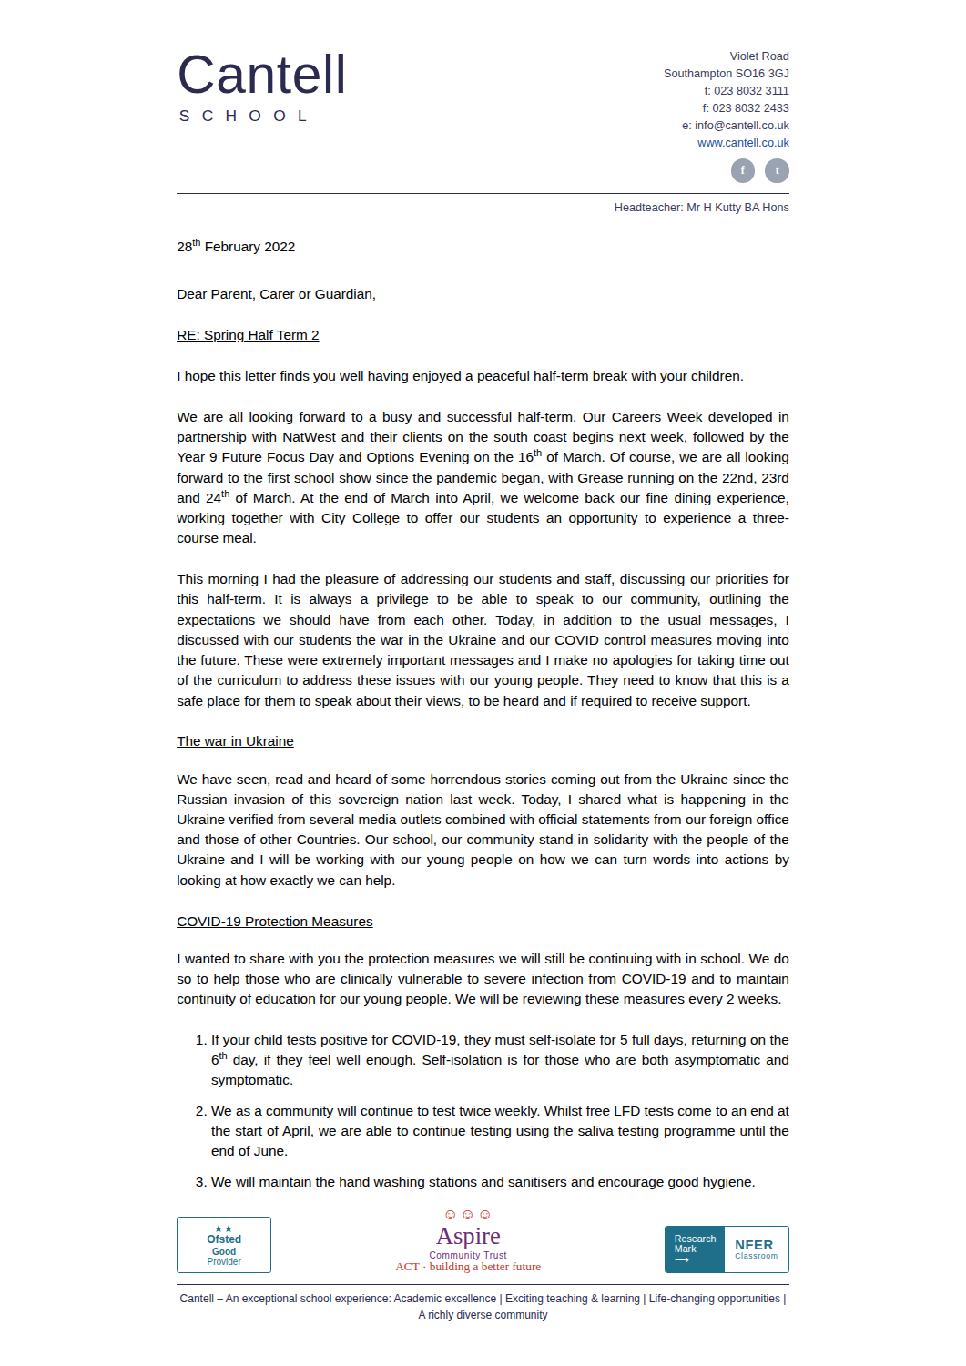Cantell
SCHOOL
Violet Road
Southampton SO16 3GJ
t: 023 8032 3111
f: 023 8032 2433
e: info@cantell.co.uk
www.cantell.co.uk
f t
Headteacher: Mr H Kutty BA Hons
28th February 2022
Dear Parent, Carer or Guardian,
RE: Spring Half Term 2
I hope this letter finds you well having enjoyed a peaceful half-term break with your children.
We are all looking forward to a busy and successful half-term. Our Careers Week developed in partnership with NatWest and their clients on the south coast begins next week, followed by the Year 9 Future Focus Day and Options Evening on the 16th of March. Of course, we are all looking forward to the first school show since the pandemic began, with Grease running on the 22nd, 23rd and 24th of March. At the end of March into April, we welcome back our fine dining experience, working together with City College to offer our students an opportunity to experience a three-course meal.
This morning I had the pleasure of addressing our students and staff, discussing our priorities for this half-term. It is always a privilege to be able to speak to our community, outlining the expectations we should have from each other. Today, in addition to the usual messages, I discussed with our students the war in the Ukraine and our COVID control measures moving into the future. These were extremely important messages and I make no apologies for taking time out of the curriculum to address these issues with our young people. They need to know that this is a safe place for them to speak about their views, to be heard and if required to receive support.
The war in Ukraine
We have seen, read and heard of some horrendous stories coming out from the Ukraine since the Russian invasion of this sovereign nation last week. Today, I shared what is happening in the Ukraine verified from several media outlets combined with official statements from our foreign office and those of other Countries. Our school, our community stand in solidarity with the people of the Ukraine and I will be working with our young people on how we can turn words into actions by looking at how exactly we can help.
COVID-19 Protection Measures
I wanted to share with you the protection measures we will still be continuing with in school. We do so to help those who are clinically vulnerable to severe infection from COVID-19 and to maintain continuity of education for our young people. We will be reviewing these measures every 2 weeks.
If your child tests positive for COVID-19, they must self-isolate for 5 full days, returning on the 6th day, if they feel well enough. Self-isolation is for those who are both asymptomatic and symptomatic.
We as a community will continue to test twice weekly. Whilst free LFD tests come to an end at the start of April, we are able to continue testing using the saliva testing programme until the end of June.
We will maintain the hand washing stations and sanitisers and encourage good hygiene.
★★
Ofsted
Good
Provider
☺☺☺
Aspire
Community Trust
ACT · building a better future
Research Mark ⟶
NFER Classroom
Cantell – An exceptional school experience: Academic excellence | Exciting teaching & learning | Life-changing opportunities | A richly diverse community